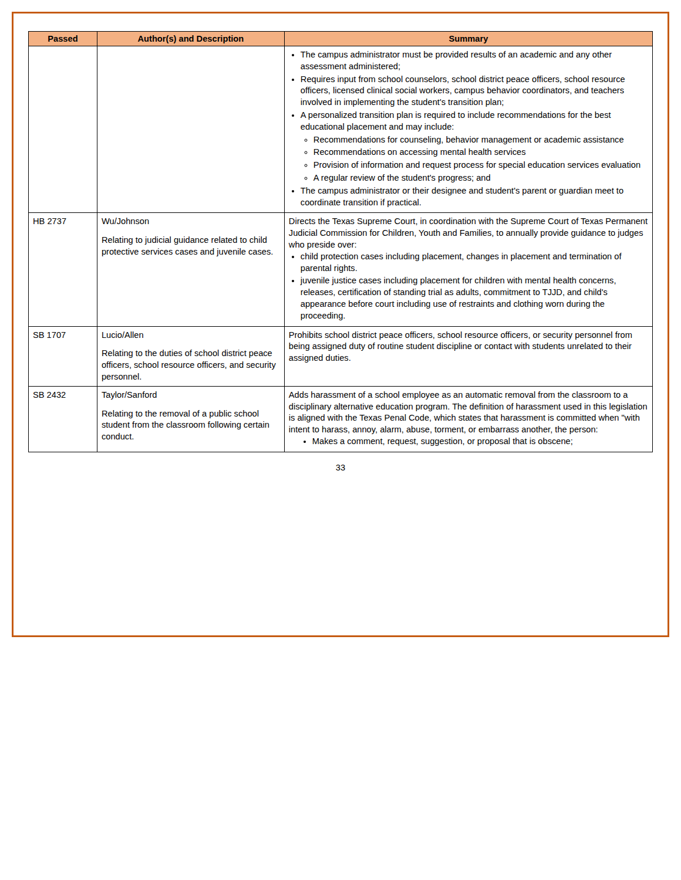| Passed | Author(s) and Description | Summary |
| --- | --- | --- |
| | | The campus administrator must be provided results of an academic and any other assessment administered; Requires input from school counselors, school district peace officers, school resource officers, licensed clinical social workers, campus behavior coordinators, and teachers involved in implementing the student's transition plan; A personalized transition plan is required to include recommendations for the best educational placement and may include: Recommendations for counseling, behavior management or academic assistance Recommendations on accessing mental health services Provision of information and request process for special education services evaluation A regular review of the student's progress; and The campus administrator or their designee and student's parent or guardian meet to coordinate transition if practical. |
| HB 2737 | Wu/Johnson Relating to judicial guidance related to child protective services cases and juvenile cases. | Directs the Texas Supreme Court, in coordination with the Supreme Court of Texas Permanent Judicial Commission for Children, Youth and Families, to annually provide guidance to judges who preside over: child protection cases including placement, changes in placement and termination of parental rights. juvenile justice cases including placement for children with mental health concerns, releases, certification of standing trial as adults, commitment to TJJD, and child's appearance before court including use of restraints and clothing worn during the proceeding. |
| SB 1707 | Lucio/Allen Relating to the duties of school district peace officers, school resource officers, and security personnel. | Prohibits school district peace officers, school resource officers, or security personnel from being assigned duty of routine student discipline or contact with students unrelated to their assigned duties. |
| SB 2432 | Taylor/Sanford Relating to the removal of a public school student from the classroom following certain conduct. | Adds harassment of a school employee as an automatic removal from the classroom to a disciplinary alternative education program. The definition of harassment used in this legislation is aligned with the Texas Penal Code, which states that harassment is committed when "with intent to harass, annoy, alarm, abuse, torment, or embarrass another, the person: Makes a comment, request, suggestion, or proposal that is obscene; |
33